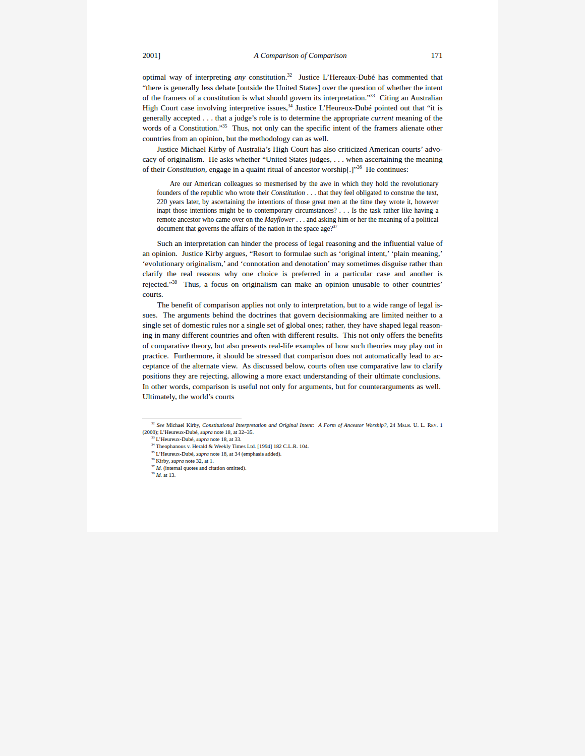2001] A Comparison of Comparison 171
optimal way of interpreting any constitution.32 Justice L’Hereaux-Dubé has commented that “there is generally less debate [outside the United States] over the question of whether the intent of the framers of a constitution is what should govern its interpretation.”33 Citing an Australian High Court case involving interpretive issues,34 Justice L’Heureux-Dubé pointed out that “it is generally accepted . . . that a judge’s role is to determine the appropriate current meaning of the words of a Constitution.”35 Thus, not only can the specific intent of the framers alienate other countries from an opinion, but the methodology can as well.
Justice Michael Kirby of Australia’s High Court has also criticized American courts’ advocacy of originalism. He asks whether “United States judges, . . . when ascertaining the meaning of their Constitution, engage in a quaint ritual of ancestor worship[.]”36 He continues:
Are our American colleagues so mesmerised by the awe in which they hold the revolutionary founders of the republic who wrote their Constitution . . . that they feel obligated to construe the text, 220 years later, by ascertaining the intentions of those great men at the time they wrote it, however inapt those intentions might be to contemporary circumstances? . . . Is the task rather like having a remote ancestor who came over on the Mayflower . . . and asking him or her the meaning of a political document that governs the affairs of the nation in the space age?37
Such an interpretation can hinder the process of legal reasoning and the influential value of an opinion. Justice Kirby argues, “Resort to formulae such as ‘original intent,’ ‘plain meaning,’ ‘evolutionary originalism,’ and ‘connotation and denotation’ may sometimes disguise rather than clarify the real reasons why one choice is preferred in a particular case and another is rejected.”38 Thus, a focus on originalism can make an opinion unusable to other countries’ courts.
The benefit of comparison applies not only to interpretation, but to a wide range of legal issues. The arguments behind the doctrines that govern decisionmaking are limited neither to a single set of domestic rules nor a single set of global ones; rather, they have shaped legal reasoning in many different countries and often with different results. This not only offers the benefits of comparative theory, but also presents real-life examples of how such theories may play out in practice. Furthermore, it should be stressed that comparison does not automatically lead to acceptance of the alternate view. As discussed below, courts often use comparative law to clarify positions they are rejecting, allowing a more exact understanding of their ultimate conclusions. In other words, comparison is useful not only for arguments, but for counterarguments as well. Ultimately, the world’s courts
32 See Michael Kirby, Constitutional Interpretation and Original Intent: A Form of Ancestor Worship?, 24 Melb. U. L. Rev. 1 (2000); L’Heureux-Dubé, supra note 18, at 32–35.
33 L’Heureux-Dubé, supra note 18, at 33.
34 Theophanous v. Herald & Weekly Times Ltd. [1994] 182 C.L.R. 104.
35 L’Heureux-Dubé, supra note 18, at 34 (emphasis added).
36 Kirby, supra note 32, at 1.
37 Id. (internal quotes and citation omitted).
38 Id. at 13.